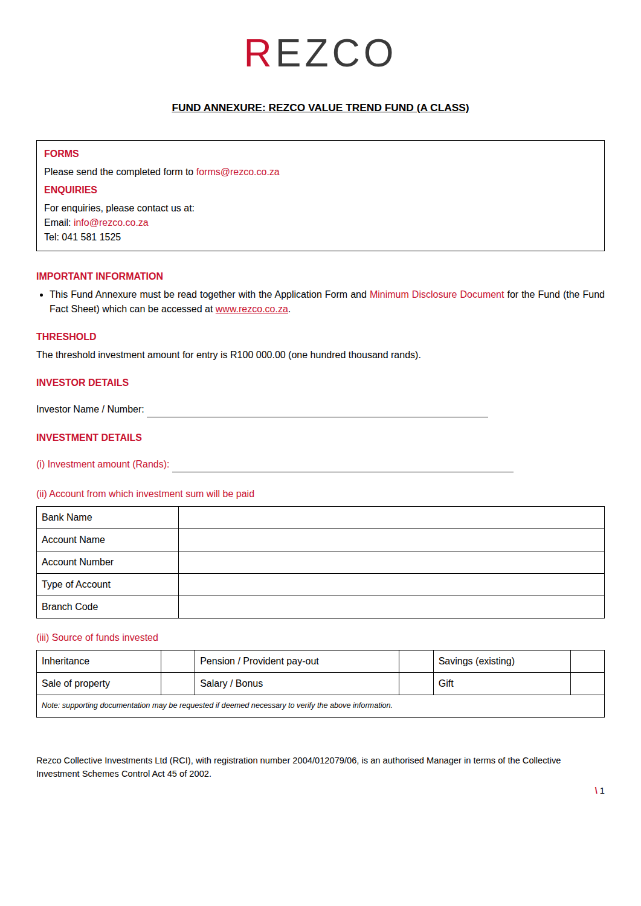REZCO
FUND ANNEXURE: REZCO VALUE TREND FUND (A CLASS)
FORMS
Please send the completed form to forms@rezco.co.za
ENQUIRIES
For enquiries, please contact us at:
Email: info@rezco.co.za
Tel: 041 581 1525
IMPORTANT INFORMATION
This Fund Annexure must be read together with the Application Form and Minimum Disclosure Document for the Fund (the Fund Fact Sheet) which can be accessed at www.rezco.co.za.
THRESHOLD
The threshold investment amount for entry is R100 000.00 (one hundred thousand rands).
INVESTOR DETAILS
Investor Name / Number:
INVESTMENT DETAILS
(i) Investment amount (Rands):
(ii) Account from which investment sum will be paid
| Bank Name | |
| Account Name | |
| Account Number | |
| Type of Account | |
| Branch Code | |
(iii) Source of funds invested
| Inheritance | | Pension / Provident pay-out | | Savings (existing) | |
| Sale of property | | Salary / Bonus | | Gift | |
| Note: supporting documentation may be requested if deemed necessary to verify the above information. |
Rezco Collective Investments Ltd (RCI), with registration number 2004/012079/06, is an authorised Manager in terms of the Collective Investment Schemes Control Act 45 of 2002.
\ 1